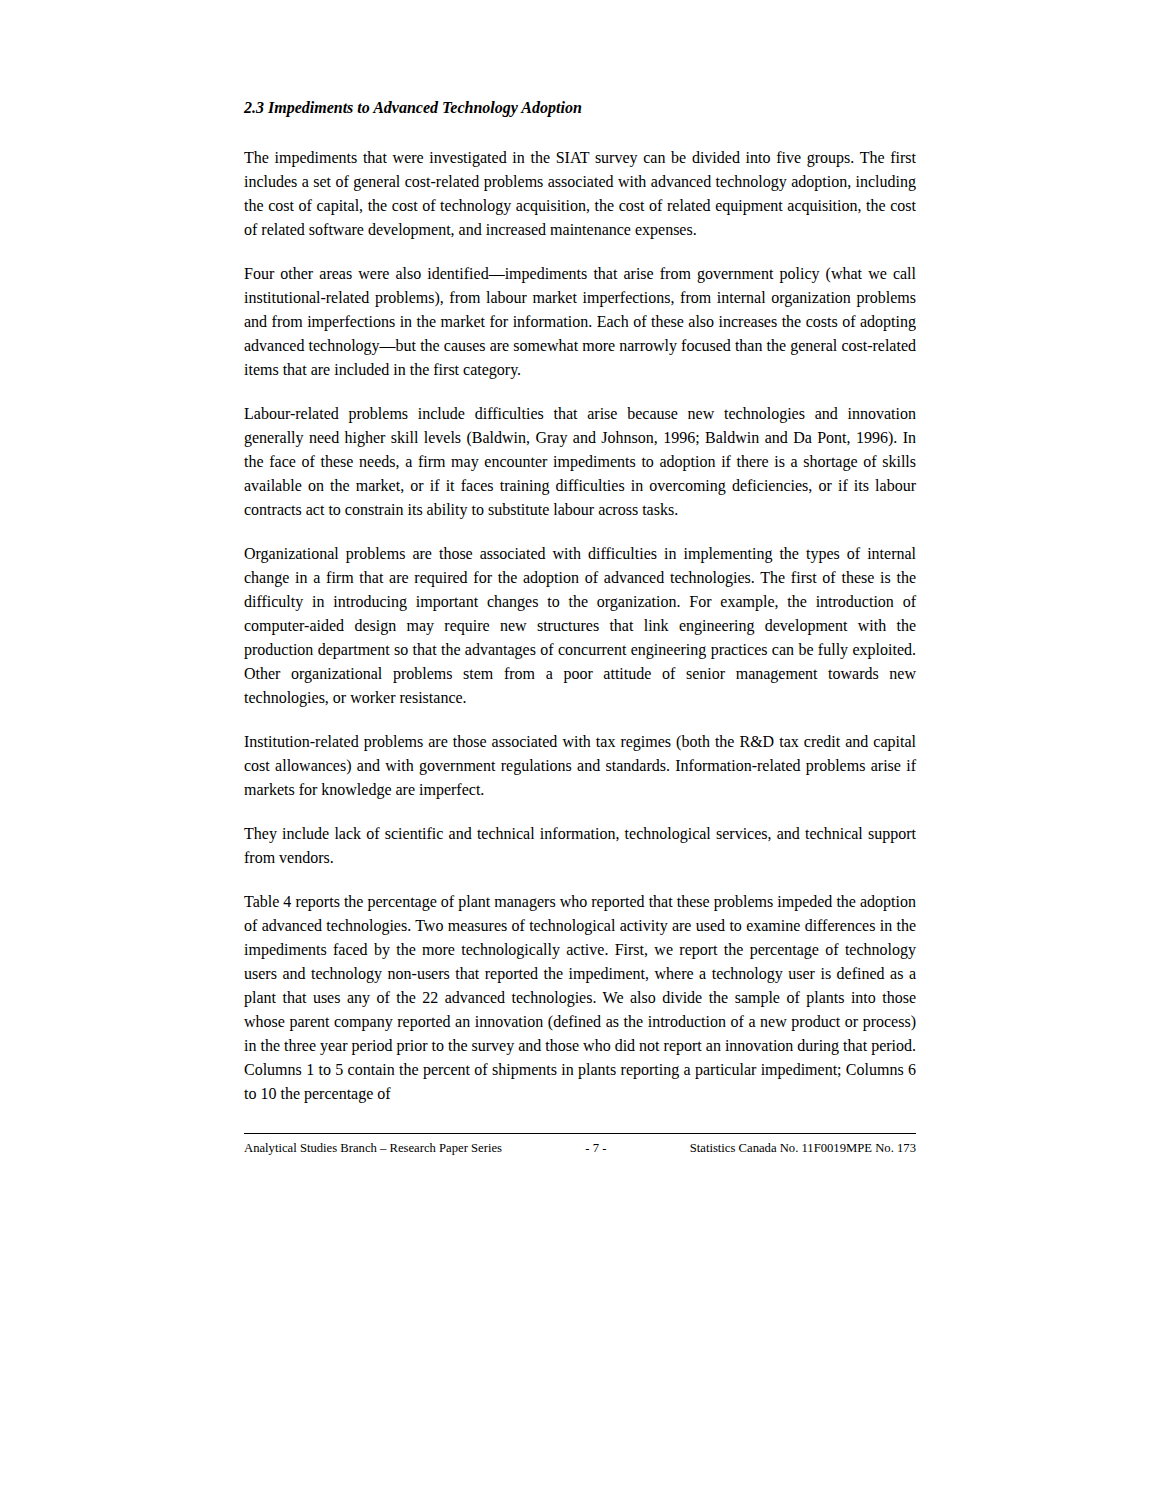2.3 Impediments to Advanced Technology Adoption
The impediments that were investigated in the SIAT survey can be divided into five groups. The first includes a set of general cost-related problems associated with advanced technology adoption, including the cost of capital, the cost of technology acquisition, the cost of related equipment acquisition, the cost of related software development, and increased maintenance expenses.
Four other areas were also identified—impediments that arise from government policy (what we call institutional-related problems), from labour market imperfections, from internal organization problems and from imperfections in the market for information. Each of these also increases the costs of adopting advanced technology—but the causes are somewhat more narrowly focused than the general cost-related items that are included in the first category.
Labour-related problems include difficulties that arise because new technologies and innovation generally need higher skill levels (Baldwin, Gray and Johnson, 1996; Baldwin and Da Pont, 1996). In the face of these needs, a firm may encounter impediments to adoption if there is a shortage of skills available on the market, or if it faces training difficulties in overcoming deficiencies, or if its labour contracts act to constrain its ability to substitute labour across tasks.
Organizational problems are those associated with difficulties in implementing the types of internal change in a firm that are required for the adoption of advanced technologies. The first of these is the difficulty in introducing important changes to the organization. For example, the introduction of computer-aided design may require new structures that link engineering development with the production department so that the advantages of concurrent engineering practices can be fully exploited. Other organizational problems stem from a poor attitude of senior management towards new technologies, or worker resistance.
Institution-related problems are those associated with tax regimes (both the R&D tax credit and capital cost allowances) and with government regulations and standards. Information-related problems arise if markets for knowledge are imperfect.
They include lack of scientific and technical information, technological services, and technical support from vendors.
Table 4 reports the percentage of plant managers who reported that these problems impeded the adoption of advanced technologies. Two measures of technological activity are used to examine differences in the impediments faced by the more technologically active. First, we report the percentage of technology users and technology non-users that reported the impediment, where a technology user is defined as a plant that uses any of the 22 advanced technologies. We also divide the sample of plants into those whose parent company reported an innovation (defined as the introduction of a new product or process) in the three year period prior to the survey and those who did not report an innovation during that period. Columns 1 to 5 contain the percent of shipments in plants reporting a particular impediment; Columns 6 to 10 the percentage of
Analytical Studies Branch – Research Paper Series - 7 - Statistics Canada No. 11F0019MPE No. 173